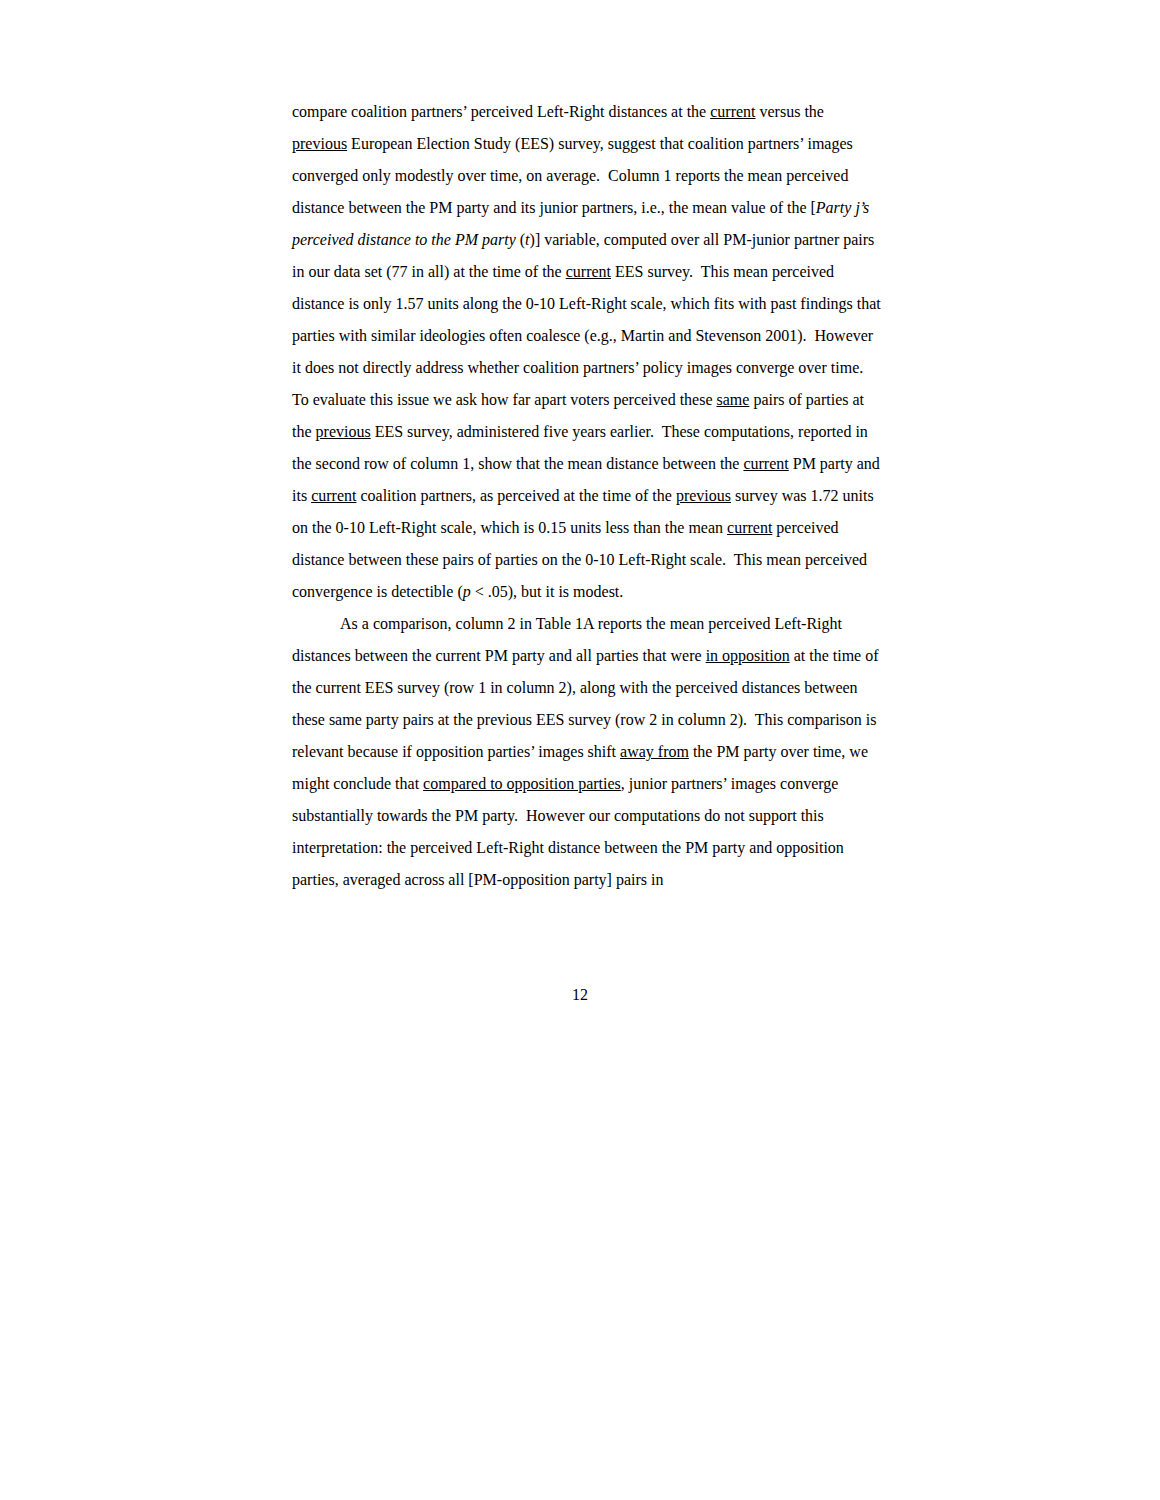compare coalition partners’ perceived Left-Right distances at the current versus the previous European Election Study (EES) survey, suggest that coalition partners’ images converged only modestly over time, on average. Column 1 reports the mean perceived distance between the PM party and its junior partners, i.e., the mean value of the [Party j’s perceived distance to the PM party (t)] variable, computed over all PM-junior partner pairs in our data set (77 in all) at the time of the current EES survey. This mean perceived distance is only 1.57 units along the 0-10 Left-Right scale, which fits with past findings that parties with similar ideologies often coalesce (e.g., Martin and Stevenson 2001). However it does not directly address whether coalition partners’ policy images converge over time. To evaluate this issue we ask how far apart voters perceived these same pairs of parties at the previous EES survey, administered five years earlier. These computations, reported in the second row of column 1, show that the mean distance between the current PM party and its current coalition partners, as perceived at the time of the previous survey was 1.72 units on the 0-10 Left-Right scale, which is 0.15 units less than the mean current perceived distance between these pairs of parties on the 0-10 Left-Right scale. This mean perceived convergence is detectible (p < .05), but it is modest.
As a comparison, column 2 in Table 1A reports the mean perceived Left-Right distances between the current PM party and all parties that were in opposition at the time of the current EES survey (row 1 in column 2), along with the perceived distances between these same party pairs at the previous EES survey (row 2 in column 2). This comparison is relevant because if opposition parties’ images shift away from the PM party over time, we might conclude that compared to opposition parties, junior partners’ images converge substantially towards the PM party. However our computations do not support this interpretation: the perceived Left-Right distance between the PM party and opposition parties, averaged across all [PM-opposition party] pairs in
12